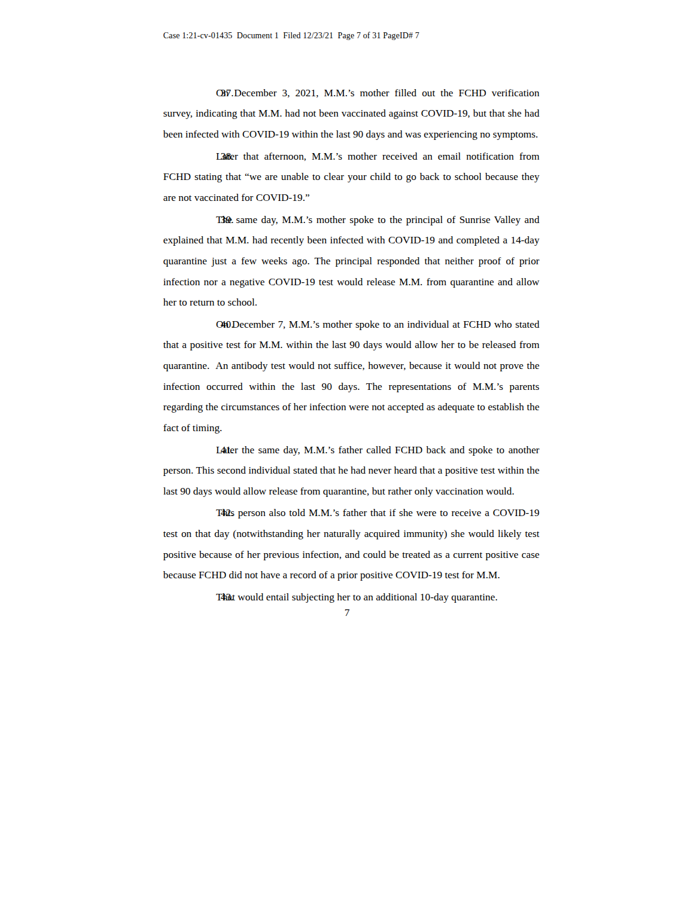Case 1:21-cv-01435 Document 1 Filed 12/23/21 Page 7 of 31 PageID# 7
37. On December 3, 2021, M.M.’s mother filled out the FCHD verification survey, indicating that M.M. had not been vaccinated against COVID-19, but that she had been infected with COVID-19 within the last 90 days and was experiencing no symptoms.
38. Later that afternoon, M.M.’s mother received an email notification from FCHD stating that “we are unable to clear your child to go back to school because they are not vaccinated for COVID-19.”
39. The same day, M.M.’s mother spoke to the principal of Sunrise Valley and explained that M.M. had recently been infected with COVID-19 and completed a 14-day quarantine just a few weeks ago. The principal responded that neither proof of prior infection nor a negative COVID-19 test would release M.M. from quarantine and allow her to return to school.
40. On December 7, M.M.’s mother spoke to an individual at FCHD who stated that a positive test for M.M. within the last 90 days would allow her to be released from quarantine. An antibody test would not suffice, however, because it would not prove the infection occurred within the last 90 days. The representations of M.M.’s parents regarding the circumstances of her infection were not accepted as adequate to establish the fact of timing.
41. Later the same day, M.M.’s father called FCHD back and spoke to another person. This second individual stated that he had never heard that a positive test within the last 90 days would allow release from quarantine, but rather only vaccination would.
42. This person also told M.M.’s father that if she were to receive a COVID-19 test on that day (notwithstanding her naturally acquired immunity) she would likely test positive because of her previous infection, and could be treated as a current positive case because FCHD did not have a record of a prior positive COVID-19 test for M.M.
43. That would entail subjecting her to an additional 10-day quarantine.
7